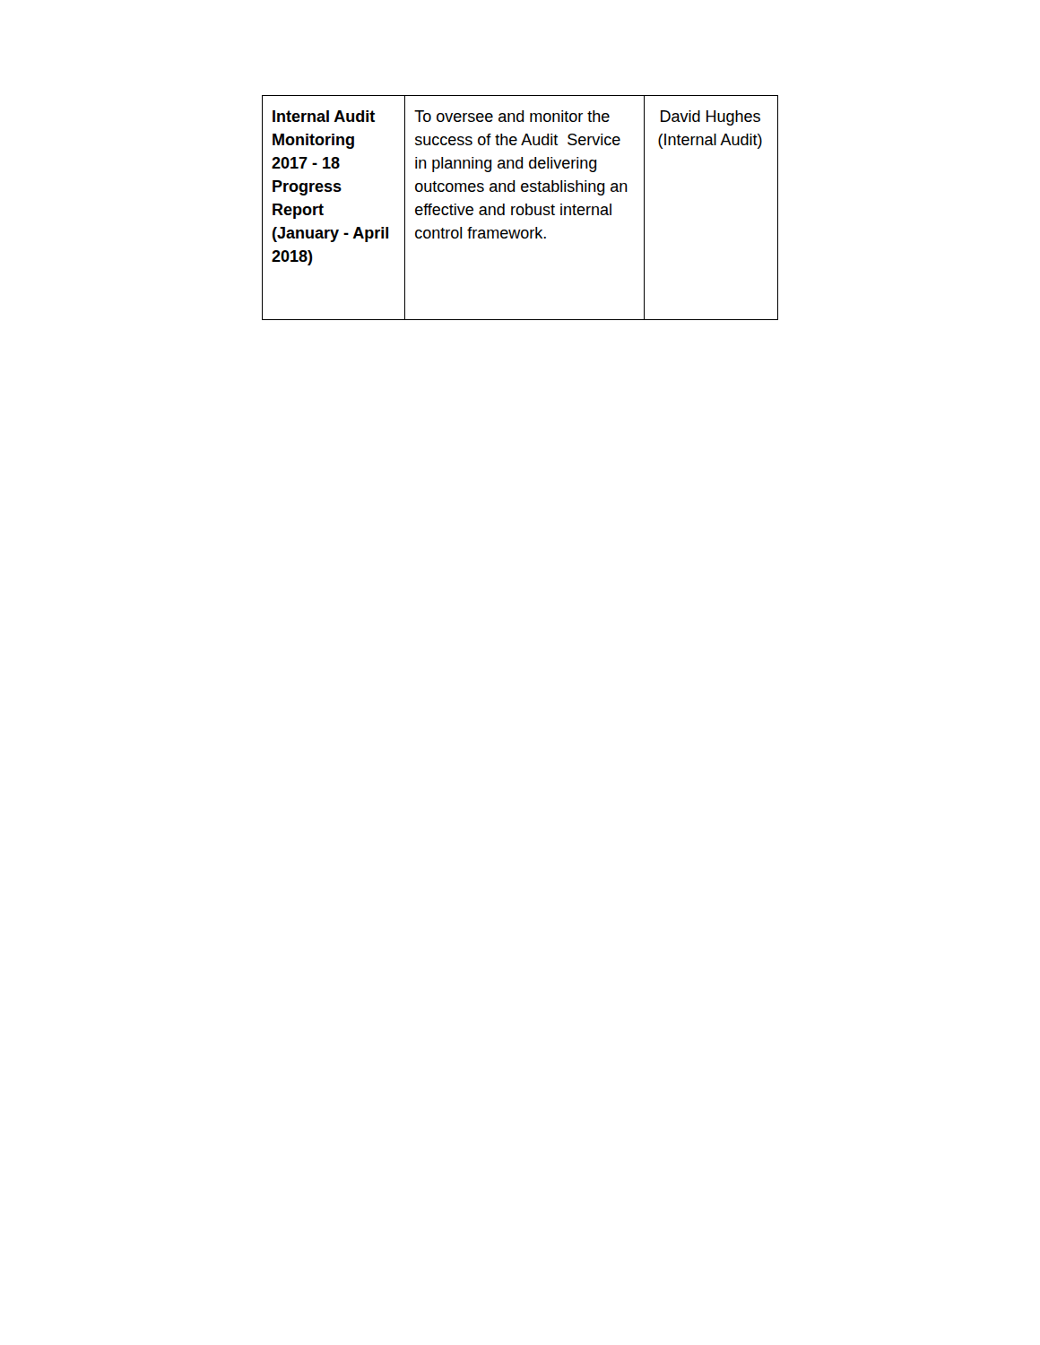| Internal Audit Monitoring 2017 - 18 Progress Report (January - April 2018) | To oversee and monitor the success of the Audit Service in planning and delivering outcomes and establishing an effective and robust internal control framework. | David Hughes (Internal Audit) |